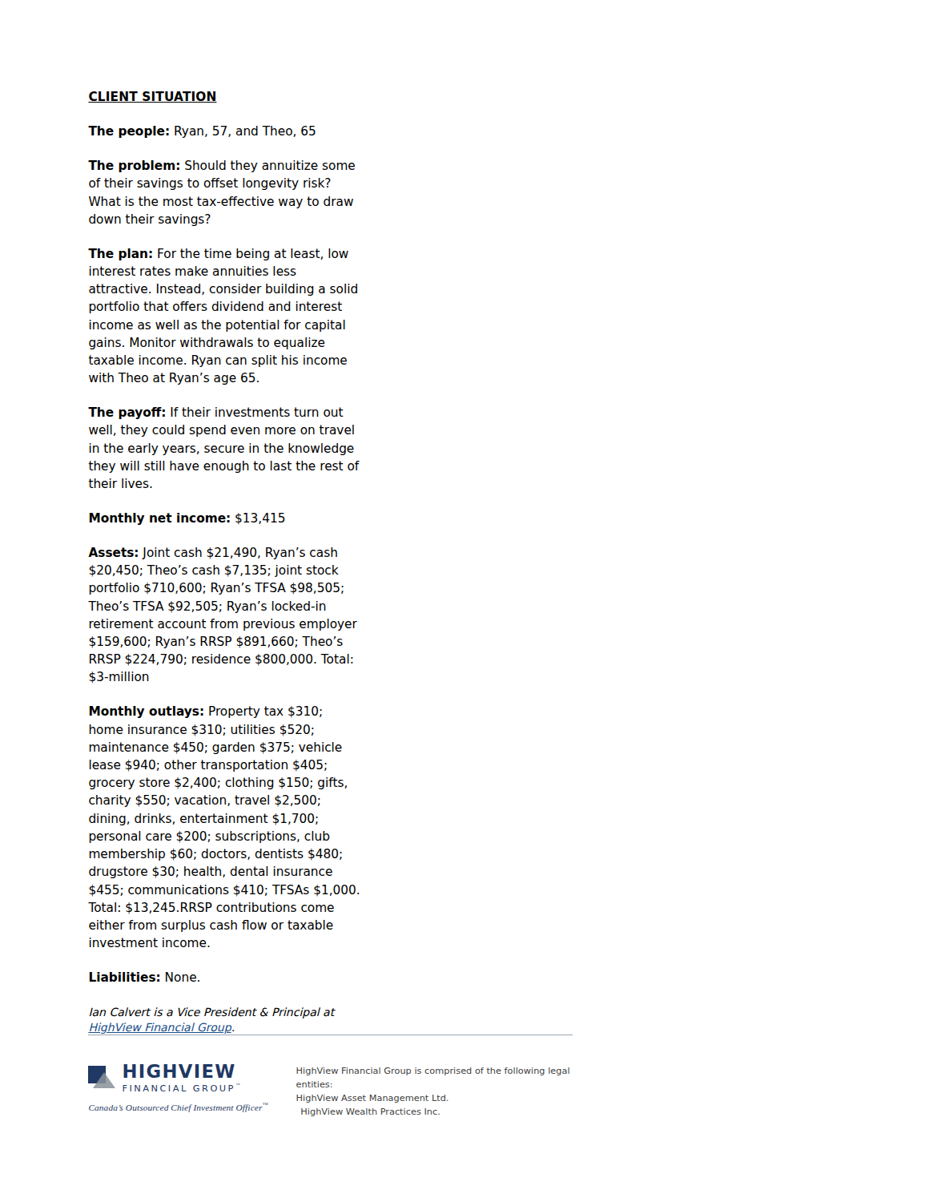CLIENT SITUATION
The people: Ryan, 57, and Theo, 65
The problem: Should they annuitize some of their savings to offset longevity risk? What is the most tax-effective way to draw down their savings?
The plan: For the time being at least, low interest rates make annuities less attractive. Instead, consider building a solid portfolio that offers dividend and interest income as well as the potential for capital gains. Monitor withdrawals to equalize taxable income. Ryan can split his income with Theo at Ryan’s age 65.
The payoff: If their investments turn out well, they could spend even more on travel in the early years, secure in the knowledge they will still have enough to last the rest of their lives.
Monthly net income: $13,415
Assets: Joint cash $21,490, Ryan’s cash $20,450; Theo’s cash $7,135; joint stock portfolio $710,600; Ryan’s TFSA $98,505; Theo’s TFSA $92,505; Ryan’s locked-in retirement account from previous employer $159,600; Ryan’s RRSP $891,660; Theo’s RRSP $224,790; residence $800,000. Total: $3-million
Monthly outlays: Property tax $310; home insurance $310; utilities $520; maintenance $450; garden $375; vehicle lease $940; other transportation $405; grocery store $2,400; clothing $150; gifts, charity $550; vacation, travel $2,500; dining, drinks, entertainment $1,700; personal care $200; subscriptions, club membership $60; doctors, dentists $480; drugstore $30; health, dental insurance $455; communications $410; TFSAs $1,000. Total: $13,245.RRSP contributions come either from surplus cash flow or taxable investment income.
Liabilities: None.
Ian Calvert is a Vice President & Principal at HighView Financial Group.
HIGHVIEW
FINANCIAL GROUP™
Canada’s Outsourced Chief Investment Officer™
HighView Financial Group is comprised of the following legal entities:
HighView Asset Management Ltd.
HighView Wealth Practices Inc.